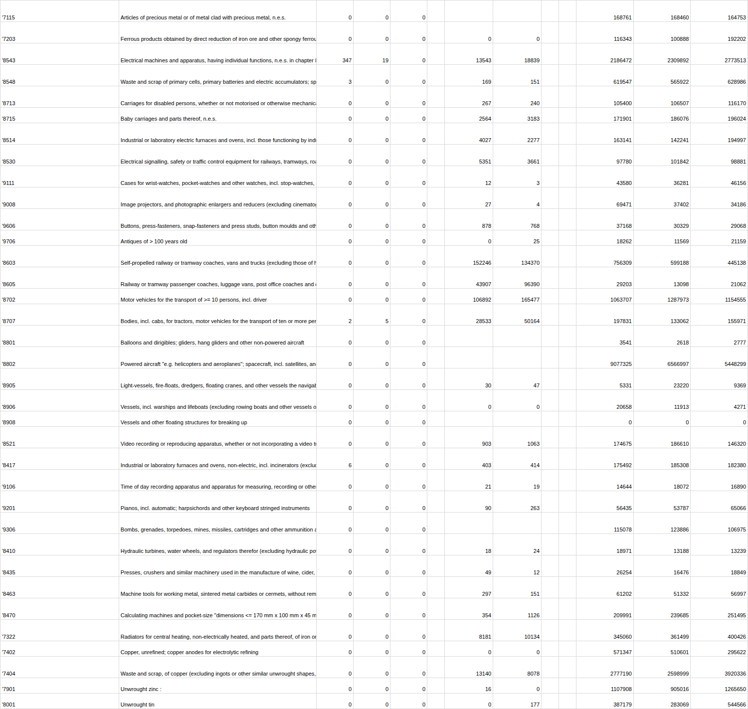| '7115 | Articles of precious metal or of metal clad with precious metal, n.e.s. | 0 | 0 | 0 | | | | | | 168761 | 168460 | 164753 |
| '7203 | Ferrous products obtained by direct reduction of iron ore and other spongy ferrous products, ... | 0 | 0 | 0 | | 0 | 0 | | | 116343 | 100888 | 192202 |
| '8543 | Electrical machines and apparatus, having individual functions, n.e.s. in chapter 85 and parts ... | 347 | 19 | 0 | | 13543 | 18839 | | | 2186472 | 2309892 | 2773513 |
| '8548 | Waste and scrap of primary cells, primary batteries and electric accumulators; spent primary ... | 3 | 0 | 0 | | 169 | 151 | | | 619547 | 565922 | 628986 |
| '8713 | Carriages for disabled persons, whether or not motorised or otherwise mechanically propelled ... | 0 | 0 | 0 | | 267 | 240 | | | 105400 | 106507 | 116170 |
| '8715 | Baby carriages and parts thereof, n.e.s. | 0 | 0 | 0 | | 2564 | 3183 | | | 171901 | 186076 | 196024 |
| '8514 | Industrial or laboratory electric furnaces and ovens, incl. those functioning by induction ... | 0 | 0 | 0 | | 4027 | 2277 | | | 163141 | 142241 | 194997 |
| '8530 | Electrical signalling, safety or traffic control equipment for railways, tramways, roads, inland ... | 0 | 0 | 0 | | 5351 | 3661 | | | 97780 | 101842 | 98881 |
| '9111 | Cases for wrist-watches, pocket-watches and other watches, incl. stop-watches, of heading 9101 ... | 0 | 0 | 0 | | 12 | 3 | | | 43580 | 36281 | 46156 |
| '9008 | Image projectors, and photographic enlargers and reducers (excluding cinematographic) | 0 | 0 | 0 | | 27 | 4 | | | 69471 | 37402 | 34186 |
| '9606 | Buttons, press-fasteners, snap-fasteners and press studs, button moulds and other parts of ... | 0 | 0 | 0 | | 878 | 768 | | | 37168 | 30329 | 29068 |
| '9706 | Antiques of > 100 years old | 0 | 0 | 0 | | 0 | 25 | | | 18262 | 11569 | 21159 |
| '8603 | Self-propelled railway or tramway coaches, vans and trucks (excluding those of heading 8604) | 0 | 0 | 0 | | 152246 | 134370 | | | 756309 | 599188 | 445138 |
| '8605 | Railway or tramway passenger coaches, luggage vans, post office coaches and other special purpose ... | 0 | 0 | 0 | | 43907 | 96390 | | | 29203 | 13098 | 21062 |
| '8702 | Motor vehicles for the transport of >= 10 persons, incl. driver | 0 | 0 | 0 | | 106892 | 165477 | | | 1063707 | 1287973 | 1154555 |
| '8707 | Bodies, incl. cabs, for tractors, motor vehicles for the transport of ten or more persons, ... | 2 | 5 | 0 | | 28533 | 50164 | | | 197831 | 133062 | 155971 |
| '8801 | Balloons and dirigibles; gliders, hang gliders and other non-powered aircraft | 0 | 0 | 0 | | | | | | 3541 | 2618 | 2777 |
| '8802 | Powered aircraft "e.g. helicopters and aeroplanes"; spacecraft, incl. satellites, and suborbital ... | 0 | 0 | 0 | | | | | | 9077325 | 6566997 | 5448299 |
| '8905 | Light-vessels, fire-floats, dredgers, floating cranes, and other vessels the navigability of ... | 0 | 0 | 0 | | 30 | 47 | | | 5331 | 23220 | 9369 |
| '8906 | Vessels, incl. warships and lifeboats (excluding rowing boats and other vessels of heading ... | 0 | 0 | 0 | | 0 | 0 | | | 20658 | 11913 | 4271 |
| '8908 | Vessels and other floating structures for breaking up | 0 | 0 | 0 | | | | | | 0 | 0 | 0 |
| '8521 | Video recording or reproducing apparatus, whether or not incorporating a video tuner (excluding ... | 0 | 0 | 0 | | 903 | 1063 | | | 174675 | 186610 | 146320 |
| '8417 | Industrial or laboratory furnaces and ovens, non-electric, incl. incinerators (excluding drying ... | 6 | 0 | 0 | | 403 | 414 | | | 175492 | 185308 | 182380 |
| '9106 | Time of day recording apparatus and apparatus for measuring, recording or otherwise indicating ... | 0 | 0 | 0 | | 21 | 19 | | | 14644 | 18072 | 16890 |
| '9201 | Pianos, incl. automatic; harpsichords and other keyboard stringed instruments | 0 | 0 | 0 | | 90 | 263 | | | 56435 | 53787 | 65066 |
| '9306 | Bombs, grenades, torpedoes, mines, missiles, cartridges and other ammunition and projectiles ... | 0 | 0 | 0 | | | | | | 115078 | 123886 | 106975 |
| '8410 | Hydraulic turbines, water wheels, and regulators therefor (excluding hydraulic power engines ... | 0 | 0 | 0 | | 18 | 24 | | | 18971 | 13188 | 13239 |
| '8435 | Presses, crushers and similar machinery used in the manufacture of wine, cider, fruit juices ... | 0 | 0 | 0 | | 49 | 12 | | | 26254 | 16476 | 18849 |
| '8463 | Machine tools for working metal, sintered metal carbides or cermets, without removing material ... | 0 | 0 | 0 | | 297 | 151 | | | 61202 | 51332 | 56997 |
| '8470 | Calculating machines and pocket-size "dimensions <= 170 mm x 100 mm x 45 mm" data recording, ... | 0 | 0 | 0 | | 354 | 1126 | | | 209991 | 239685 | 251495 |
| '7322 | Radiators for central heating, non-electrically heated, and parts thereof, of iron or steel; ... | 0 | 0 | 0 | | 8181 | 10134 | | | 345060 | 361499 | 400426 |
| '7402 | Copper, unrefined; copper anodes for electrolytic refining | 0 | 0 | 0 | | 0 | 0 | | | 571347 | 510601 | 295622 |
| '7404 | Waste and scrap, of copper (excluding ingots or other similar unwrought shapes, of remelted ... | 0 | 0 | 0 | | 13140 | 8078 | | | 2777190 | 2598999 | 3920336 |
| '7901 | Unwrought zinc : | 0 | 0 | 0 | | 16 | 0 | | | 1107908 | 905016 | 1265650 |
| '8001 | Unwrought tin | 0 | 0 | 0 | | 0 | 177 | | | 387179 | 283069 | 544566 |